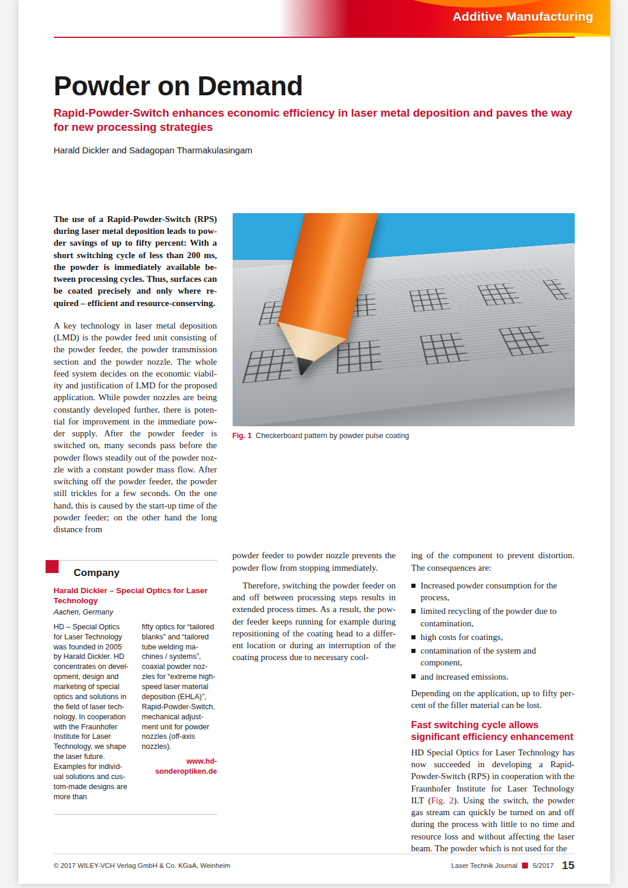Additive Manufacturing
Powder on Demand
Rapid-Powder-Switch enhances economic efficiency in laser metal deposition and paves the way for new processing strategies
Harald Dickler and Sadagopan Tharmakulasingam
The use of a Rapid-Powder-Switch (RPS) during laser metal deposition leads to powder savings of up to fifty percent: With a short switching cycle of less than 200 ms, the powder is immediately available between processing cycles. Thus, surfaces can be coated precisely and only where required – efficient and resource-conserving.
A key technology in laser metal deposition (LMD) is the powder feed unit consisting of the powder feeder, the powder transmission section and the powder nozzle. The whole feed system decides on the economic viability and justification of LMD for the proposed application. While powder nozzles are being constantly developed further, there is potential for improvement in the immediate powder supply. After the powder feeder is switched on, many seconds pass before the powder flows steadily out of the powder nozzle with a constant powder mass flow. After switching off the powder feeder, the powder still trickles for a few seconds. On the one hand, this is caused by the start-up time of the powder feeder; on the other hand the long distance from
Fig. 1 Checkerboard pattern by powder pulse coating
Company
Harald Dickler – Special Optics for Laser Technology
Aachen, Germany
HD – Special Optics for Laser Technology was founded in 2005 by Harald Dickler. HD concentrates on development, design and marketing of special optics and solutions in the field of laser technology. In cooperation with the Fraunhofer Institute for Laser Technology, we shape the laser future. Examples for individual solutions and custom-made designs are more than
fifty optics for “tailored blanks” and “tailored tube welding machines / systems”, coaxial powder nozzles for “extreme high-speed laser material deposition (EHLA)”, Rapid-Powder-Switch, mechanical adjustment unit for powder nozzles (off-axis nozzles).
www.hd-sonderoptiken.de
powder feeder to powder nozzle prevents the powder flow from stopping immediately.
Therefore, switching the powder feeder on and off between processing steps results in extended process times. As a result, the powder feeder keeps running for example during repositioning of the coating head to a different location or during an interruption of the coating process due to necessary cool-
ing of the component to prevent distortion. The consequences are:
Increased powder consumption for the process,
limited recycling of the powder due to contamination,
high costs for coatings,
contamination of the system and component,
and increased emissions.
Depending on the application, up to fifty percent of the filler material can be lost.
Fast switching cycle allows significant efficiency enhancement
HD Special Optics for Laser Technology has now succeeded in developing a Rapid-Powder-Switch (RPS) in cooperation with the Fraunhofer Institute for Laser Technology ILT (Fig. 2). Using the switch, the powder gas stream can quickly be turned on and off during the process with little to no time and resource loss and without affecting the laser beam. The powder which is not used for the
© 2017 WILEY-VCH Verlag GmbH & Co. KGaA, Weinheim
Laser Technik Journal 5/2017 15